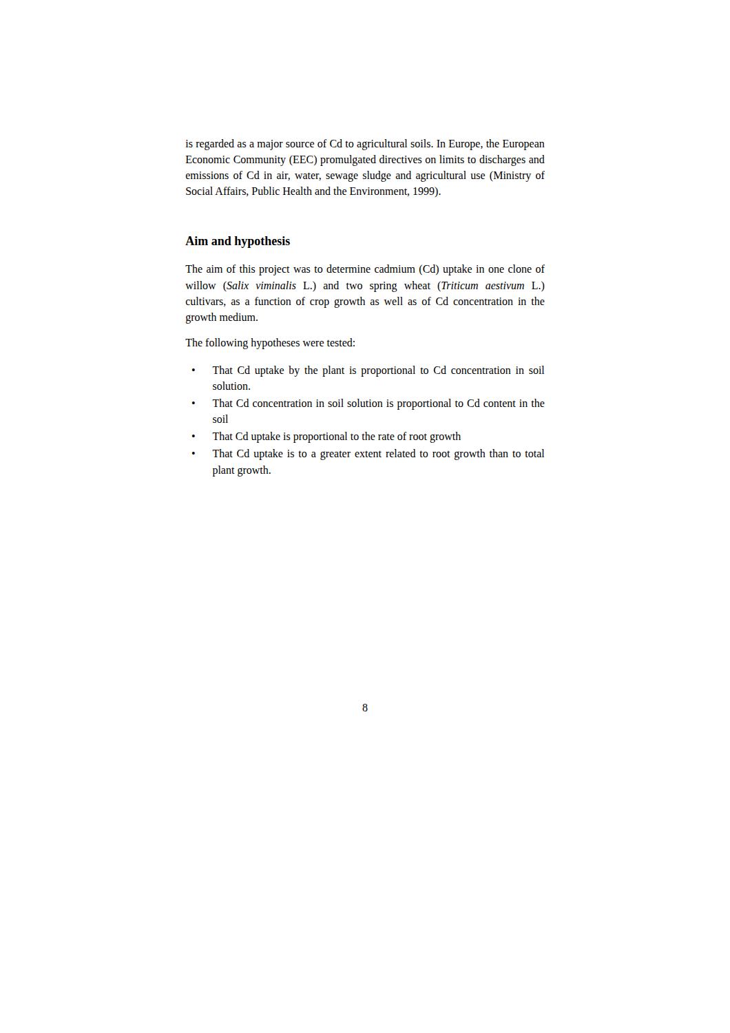is regarded as a major source of Cd to agricultural soils. In Europe, the European Economic Community (EEC) promulgated directives on limits to discharges and emissions of Cd in air, water, sewage sludge and agricultural use (Ministry of Social Affairs, Public Health and the Environment, 1999).
Aim and hypothesis
The aim of this project was to determine cadmium (Cd) uptake in one clone of willow (Salix viminalis L.) and two spring wheat (Triticum aestivum L.) cultivars, as a function of crop growth as well as of Cd concentration in the growth medium.
The following hypotheses were tested:
That Cd uptake by the plant is proportional to Cd concentration in soil solution.
That Cd concentration in soil solution is proportional to Cd content in the soil
That Cd uptake is proportional to the rate of root growth
That Cd uptake is to a greater extent related to root growth than to total plant growth.
8